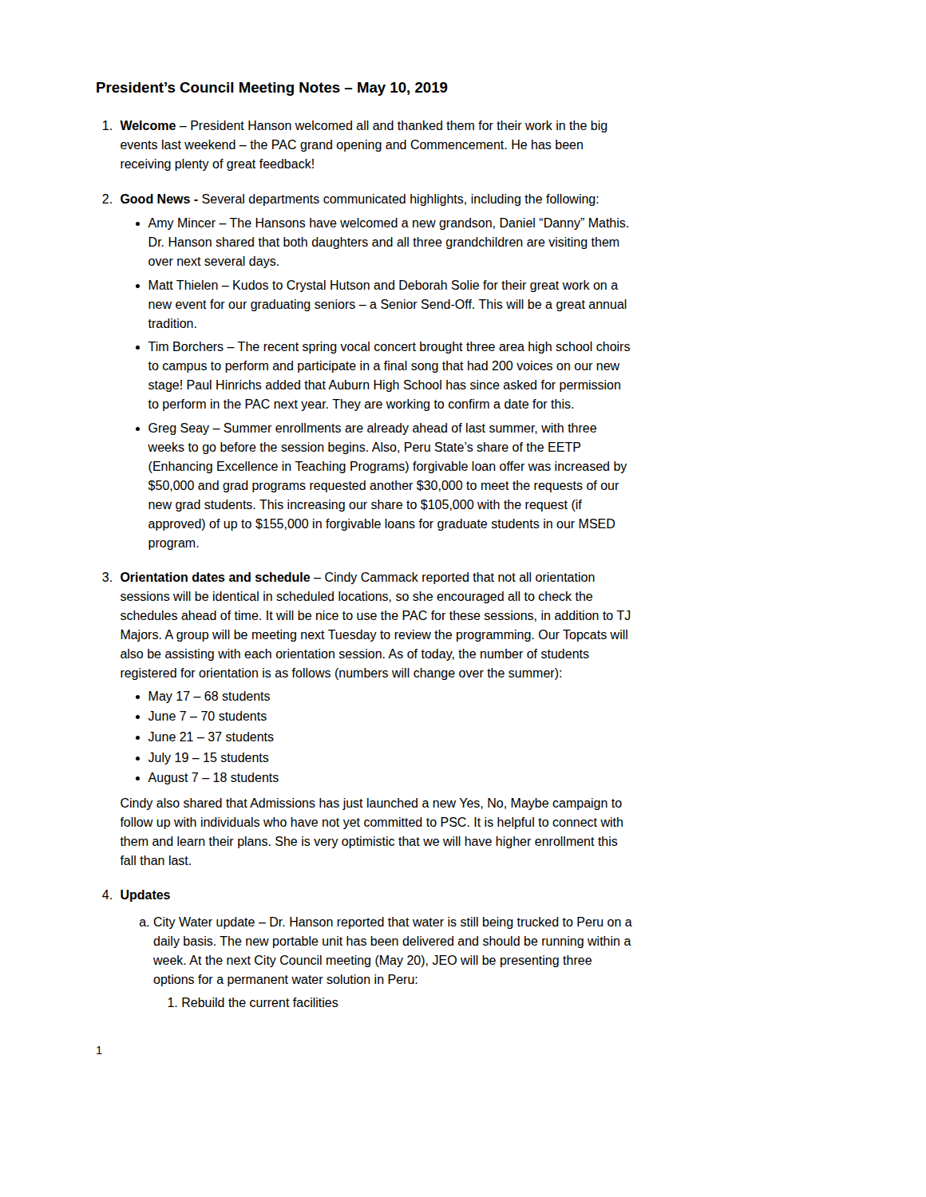President’s Council Meeting Notes – May 10, 2019
Welcome – President Hanson welcomed all and thanked them for their work in the big events last weekend – the PAC grand opening and Commencement. He has been receiving plenty of great feedback!
Good News - Several departments communicated highlights, including the following:
Amy Mincer – The Hansons have welcomed a new grandson, Daniel “Danny” Mathis. Dr. Hanson shared that both daughters and all three grandchildren are visiting them over next several days.
Matt Thielen – Kudos to Crystal Hutson and Deborah Solie for their great work on a new event for our graduating seniors – a Senior Send-Off. This will be a great annual tradition.
Tim Borchers – The recent spring vocal concert brought three area high school choirs to campus to perform and participate in a final song that had 200 voices on our new stage! Paul Hinrichs added that Auburn High School has since asked for permission to perform in the PAC next year. They are working to confirm a date for this.
Greg Seay – Summer enrollments are already ahead of last summer, with three weeks to go before the session begins. Also, Peru State’s share of the EETP (Enhancing Excellence in Teaching Programs) forgivable loan offer was increased by $50,000 and grad programs requested another $30,000 to meet the requests of our new grad students. This increasing our share to $105,000 with the request (if approved) of up to $155,000 in forgivable loans for graduate students in our MSED program.
Orientation dates and schedule – Cindy Cammack reported that not all orientation sessions will be identical in scheduled locations, so she encouraged all to check the schedules ahead of time. It will be nice to use the PAC for these sessions, in addition to TJ Majors. A group will be meeting next Tuesday to review the programming. Our Topcats will also be assisting with each orientation session. As of today, the number of students registered for orientation is as follows (numbers will change over the summer):
May 17 – 68 students
June 7 – 70 students
June 21 – 37 students
July 19 – 15 students
August 7 – 18 students
Cindy also shared that Admissions has just launched a new Yes, No, Maybe campaign to follow up with individuals who have not yet committed to PSC. It is helpful to connect with them and learn their plans. She is very optimistic that we will have higher enrollment this fall than last.
Updates
City Water update – Dr. Hanson reported that water is still being trucked to Peru on a daily basis. The new portable unit has been delivered and should be running within a week. At the next City Council meeting (May 20), JEO will be presenting three options for a permanent water solution in Peru:
Rebuild the current facilities
1